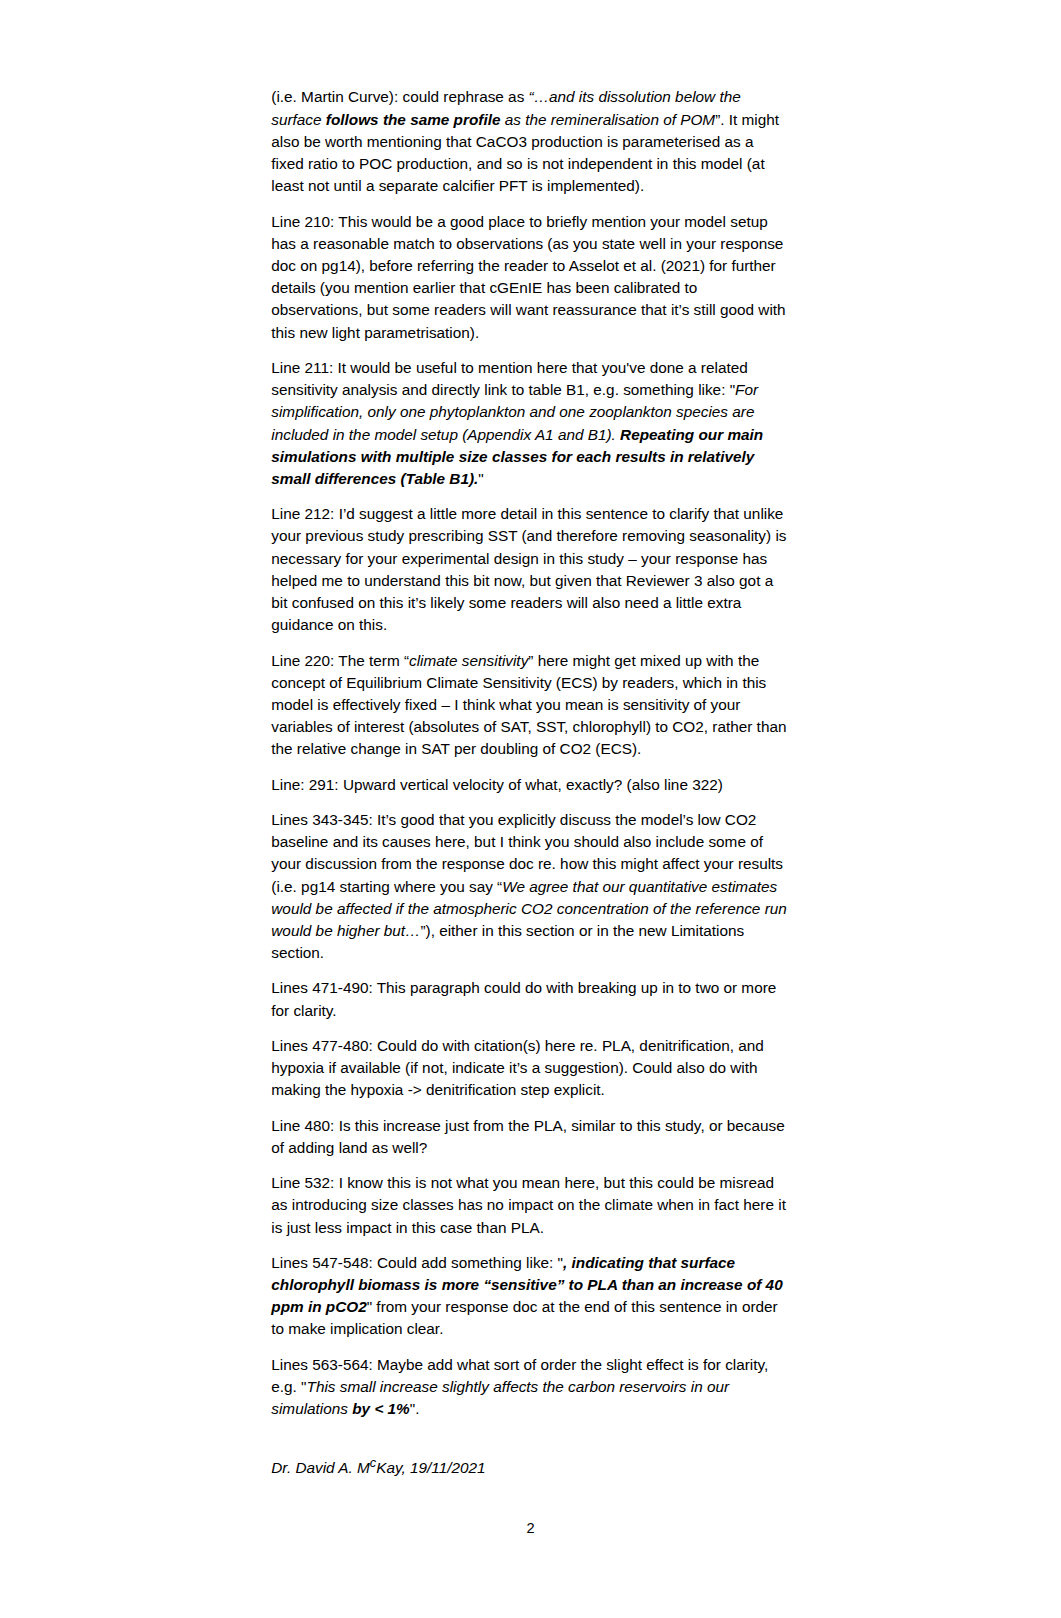(i.e. Martin Curve): could rephrase as “…and its dissolution below the surface follows the same profile as the remineralisation of POM”. It might also be worth mentioning that CaCO3 production is parameterised as a fixed ratio to POC production, and so is not independent in this model (at least not until a separate calcifier PFT is implemented).
Line 210: This would be a good place to briefly mention your model setup has a reasonable match to observations (as you state well in your response doc on pg14), before referring the reader to Asselot et al. (2021) for further details (you mention earlier that cGEnIE has been calibrated to observations, but some readers will want reassurance that it’s still good with this new light parametrisation).
Line 211: It would be useful to mention here that you've done a related sensitivity analysis and directly link to table B1, e.g. something like: "For simplification, only one phytoplankton and one zooplankton species are included in the model setup (Appendix A1 and B1). Repeating our main simulations with multiple size classes for each results in relatively small differences (Table B1)."
Line 212: I’d suggest a little more detail in this sentence to clarify that unlike your previous study prescribing SST (and therefore removing seasonality) is necessary for your experimental design in this study – your response has helped me to understand this bit now, but given that Reviewer 3 also got a bit confused on this it’s likely some readers will also need a little extra guidance on this.
Line 220: The term “climate sensitivity” here might get mixed up with the concept of Equilibrium Climate Sensitivity (ECS) by readers, which in this model is effectively fixed – I think what you mean is sensitivity of your variables of interest (absolutes of SAT, SST, chlorophyll) to CO2, rather than the relative change in SAT per doubling of CO2 (ECS).
Line: 291: Upward vertical velocity of what, exactly? (also line 322)
Lines 343-345: It’s good that you explicitly discuss the model’s low CO2 baseline and its causes here, but I think you should also include some of your discussion from the response doc re. how this might affect your results (i.e. pg14 starting where you say “We agree that our quantitative estimates would be affected if the atmospheric CO2 concentration of the reference run would be higher but…”), either in this section or in the new Limitations section.
Lines 471-490: This paragraph could do with breaking up in to two or more for clarity.
Lines 477-480: Could do with citation(s) here re. PLA, denitrification, and hypoxia if available (if not, indicate it’s a suggestion). Could also do with making the hypoxia -> denitrification step explicit.
Line 480: Is this increase just from the PLA, similar to this study, or because of adding land as well?
Line 532: I know this is not what you mean here, but this could be misread as introducing size classes has no impact on the climate when in fact here it is just less impact in this case than PLA.
Lines 547-548: Could add something like: ", indicating that surface chlorophyll biomass is more “sensitive” to PLA than an increase of 40 ppm in pCO2" from your response doc at the end of this sentence in order to make implication clear.
Lines 563-564: Maybe add what sort of order the slight effect is for clarity, e.g. "This small increase slightly affects the carbon reservoirs in our simulations by < 1%".
Dr. David A. McKay, 19/11/2021
2